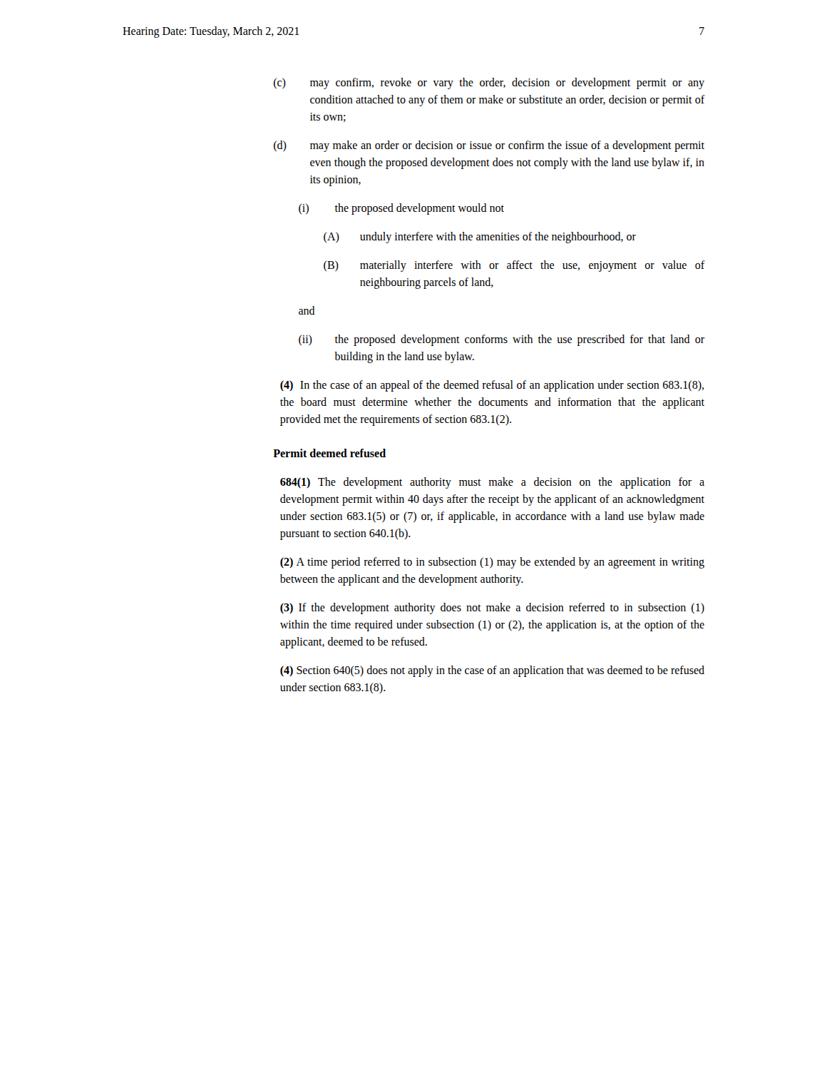Hearing Date: Tuesday, March 2, 2021 7
(c) may confirm, revoke or vary the order, decision or development permit or any condition attached to any of them or make or substitute an order, decision or permit of its own;
(d) may make an order or decision or issue or confirm the issue of a development permit even though the proposed development does not comply with the land use bylaw if, in its opinion,
(i) the proposed development would not
(A) unduly interfere with the amenities of the neighbourhood, or
(B) materially interfere with or affect the use, enjoyment or value of neighbouring parcels of land,
and
(ii) the proposed development conforms with the use prescribed for that land or building in the land use bylaw.
(4) In the case of an appeal of the deemed refusal of an application under section 683.1(8), the board must determine whether the documents and information that the applicant provided met the requirements of section 683.1(2).
Permit deemed refused
684(1) The development authority must make a decision on the application for a development permit within 40 days after the receipt by the applicant of an acknowledgment under section 683.1(5) or (7) or, if applicable, in accordance with a land use bylaw made pursuant to section 640.1(b).
(2) A time period referred to in subsection (1) may be extended by an agreement in writing between the applicant and the development authority.
(3) If the development authority does not make a decision referred to in subsection (1) within the time required under subsection (1) or (2), the application is, at the option of the applicant, deemed to be refused.
(4) Section 640(5) does not apply in the case of an application that was deemed to be refused under section 683.1(8).